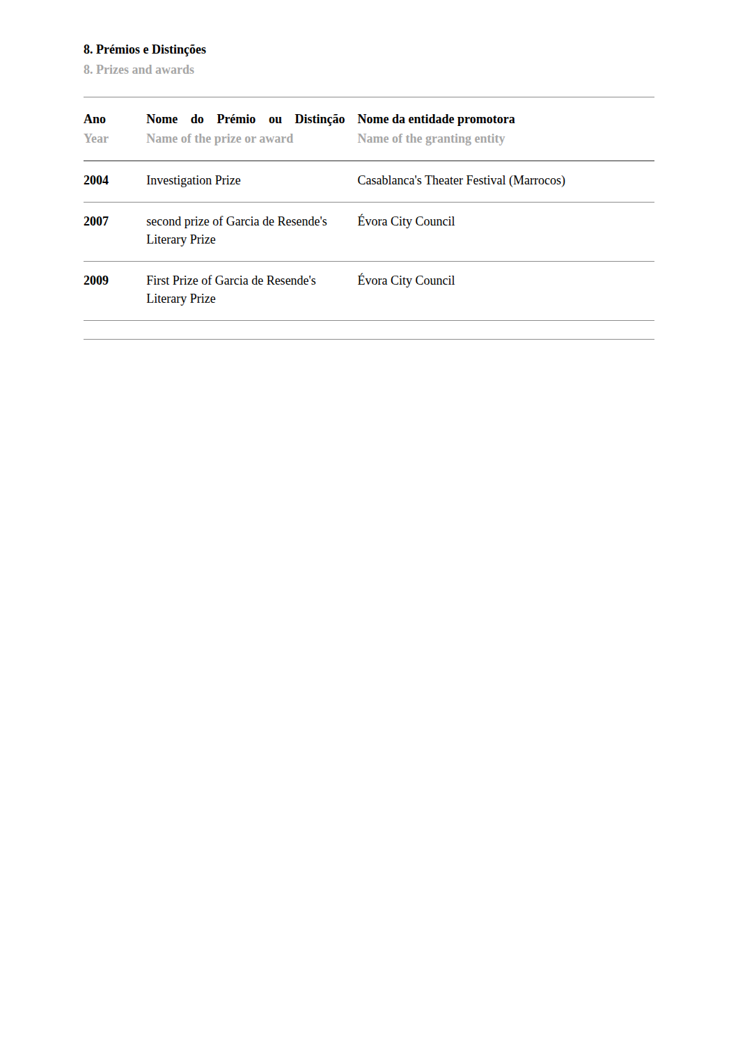8. Prémios e Distinções
8. Prizes and awards
| Ano Year | Nome do Prémio ou Distinção Name of the prize or award | Nome da entidade promotora Name of the granting entity |
| 2004 | Investigation Prize | Casablanca's Theater Festival (Marrocos) |
| 2007 | second prize of Garcia de Resende's Literary Prize | Évora City Council |
| 2009 | First Prize of Garcia de Resende's Literary Prize | Évora City Council |